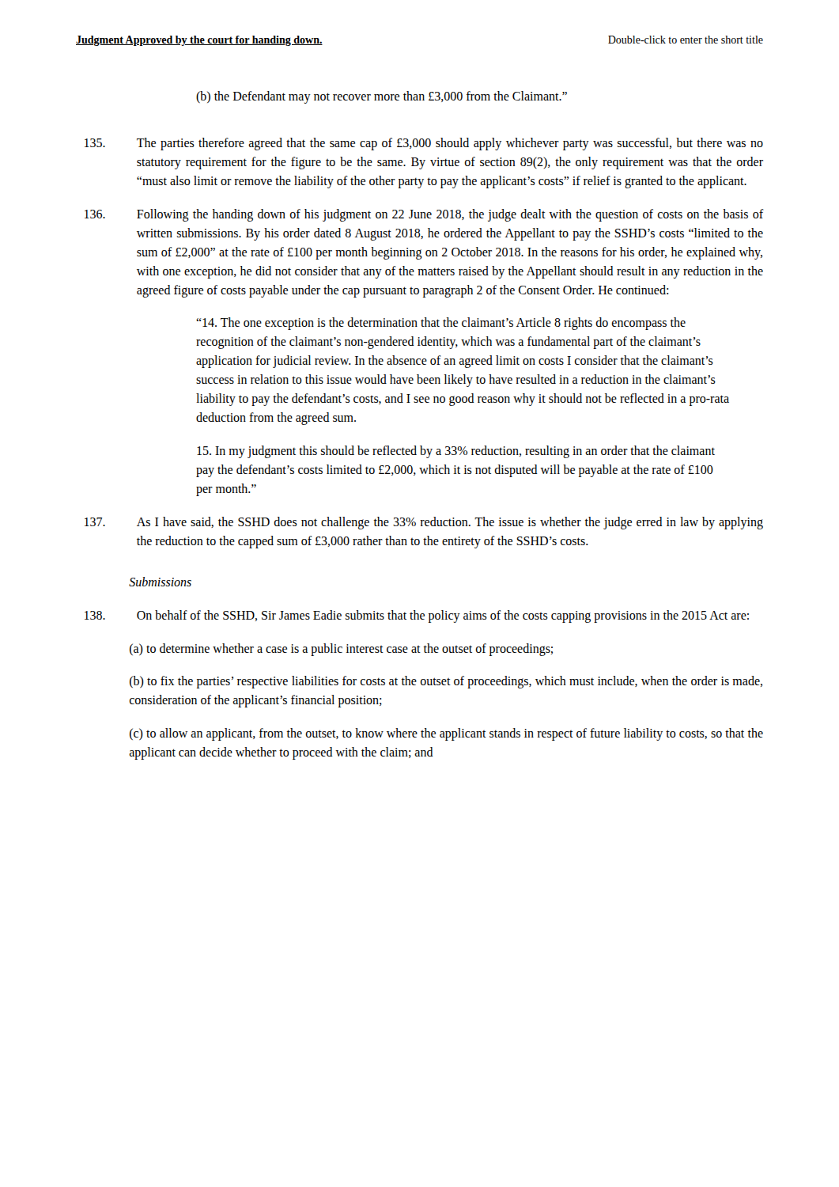Judgment Approved by the court for handing down. Double-click to enter the short title
(b) the Defendant may not recover more than £3,000 from the Claimant.”
135.
The parties therefore agreed that the same cap of £3,000 should apply whichever party was successful, but there was no statutory requirement for the figure to be the same. By virtue of section 89(2), the only requirement was that the order “must also limit or remove the liability of the other party to pay the applicant’s costs” if relief is granted to the applicant.
136.
Following the handing down of his judgment on 22 June 2018, the judge dealt with the question of costs on the basis of written submissions. By his order dated 8 August 2018, he ordered the Appellant to pay the SSHD’s costs “limited to the sum of £2,000” at the rate of £100 per month beginning on 2 October 2018. In the reasons for his order, he explained why, with one exception, he did not consider that any of the matters raised by the Appellant should result in any reduction in the agreed figure of costs payable under the cap pursuant to paragraph 2 of the Consent Order. He continued:
“14. The one exception is the determination that the claimant’s Article 8 rights do encompass the recognition of the claimant’s non-gendered identity, which was a fundamental part of the claimant’s application for judicial review. In the absence of an agreed limit on costs I consider that the claimant’s success in relation to this issue would have been likely to have resulted in a reduction in the claimant’s liability to pay the defendant’s costs, and I see no good reason why it should not be reflected in a pro-rata deduction from the agreed sum.
15. In my judgment this should be reflected by a 33% reduction, resulting in an order that the claimant pay the defendant’s costs limited to £2,000, which it is not disputed will be payable at the rate of £100 per month.”
137.
As I have said, the SSHD does not challenge the 33% reduction. The issue is whether the judge erred in law by applying the reduction to the capped sum of £3,000 rather than to the entirety of the SSHD’s costs.
Submissions
138.
On behalf of the SSHD, Sir James Eadie submits that the policy aims of the costs capping provisions in the 2015 Act are:
(a) to determine whether a case is a public interest case at the outset of proceedings;
(b) to fix the parties’ respective liabilities for costs at the outset of proceedings, which must include, when the order is made, consideration of the applicant’s financial position;
(c) to allow an applicant, from the outset, to know where the applicant stands in respect of future liability to costs, so that the applicant can decide whether to proceed with the claim; and